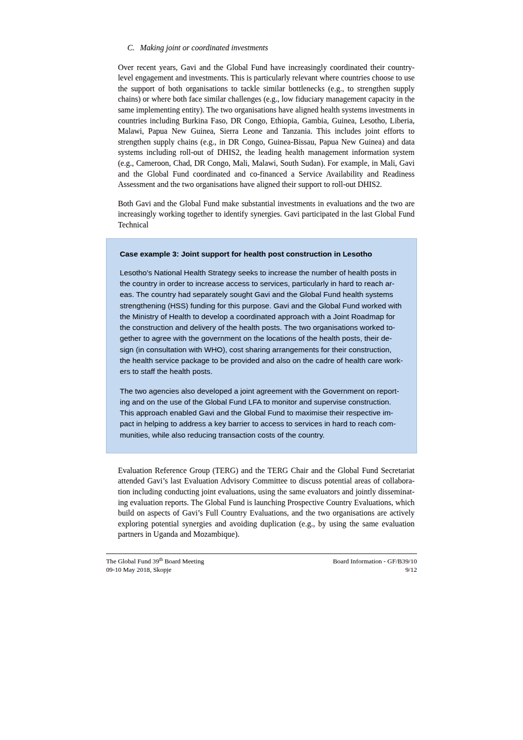C. Making joint or coordinated investments
Over recent years, Gavi and the Global Fund have increasingly coordinated their country-level engagement and investments. This is particularly relevant where countries choose to use the support of both organisations to tackle similar bottlenecks (e.g., to strengthen supply chains) or where both face similar challenges (e.g., low fiduciary management capacity in the same implementing entity). The two organisations have aligned health systems investments in countries including Burkina Faso, DR Congo, Ethiopia, Gambia, Guinea, Lesotho, Liberia, Malawi, Papua New Guinea, Sierra Leone and Tanzania. This includes joint efforts to strengthen supply chains (e.g., in DR Congo, Guinea-Bissau, Papua New Guinea) and data systems including roll-out of DHIS2, the leading health management information system (e.g., Cameroon, Chad, DR Congo, Mali, Malawi, South Sudan). For example, in Mali, Gavi and the Global Fund coordinated and co-financed a Service Availability and Readiness Assessment and the two organisations have aligned their support to roll-out DHIS2.
Both Gavi and the Global Fund make substantial investments in evaluations and the two are increasingly working together to identify synergies. Gavi participated in the last Global Fund Technical
Case example 3: Joint support for health post construction in Lesotho
Lesotho’s National Health Strategy seeks to increase the number of health posts in the country in order to increase access to services, particularly in hard to reach areas. The country had separately sought Gavi and the Global Fund health systems strengthening (HSS) funding for this purpose. Gavi and the Global Fund worked with the Ministry of Health to develop a coordinated approach with a Joint Roadmap for the construction and delivery of the health posts. The two organisations worked together to agree with the government on the locations of the health posts, their design (in consultation with WHO), cost sharing arrangements for their construction, the health service package to be provided and also on the cadre of health care workers to staff the health posts.
The two agencies also developed a joint agreement with the Government on reporting and on the use of the Global Fund LFA to monitor and supervise construction. This approach enabled Gavi and the Global Fund to maximise their respective impact in helping to address a key barrier to access to services in hard to reach communities, while also reducing transaction costs of the country.
Evaluation Reference Group (TERG) and the TERG Chair and the Global Fund Secretariat attended Gavi’s last Evaluation Advisory Committee to discuss potential areas of collaboration including conducting joint evaluations, using the same evaluators and jointly disseminating evaluation reports. The Global Fund is launching Prospective Country Evaluations, which build on aspects of Gavi’s Full Country Evaluations, and the two organisations are actively exploring potential synergies and avoiding duplication (e.g., by using the same evaluation partners in Uganda and Mozambique).
| The Global Fund 39 th Board Meeting | Board Information - GF/B39/10 |
| 09-10 May 2018, Skopje | 9/12 |